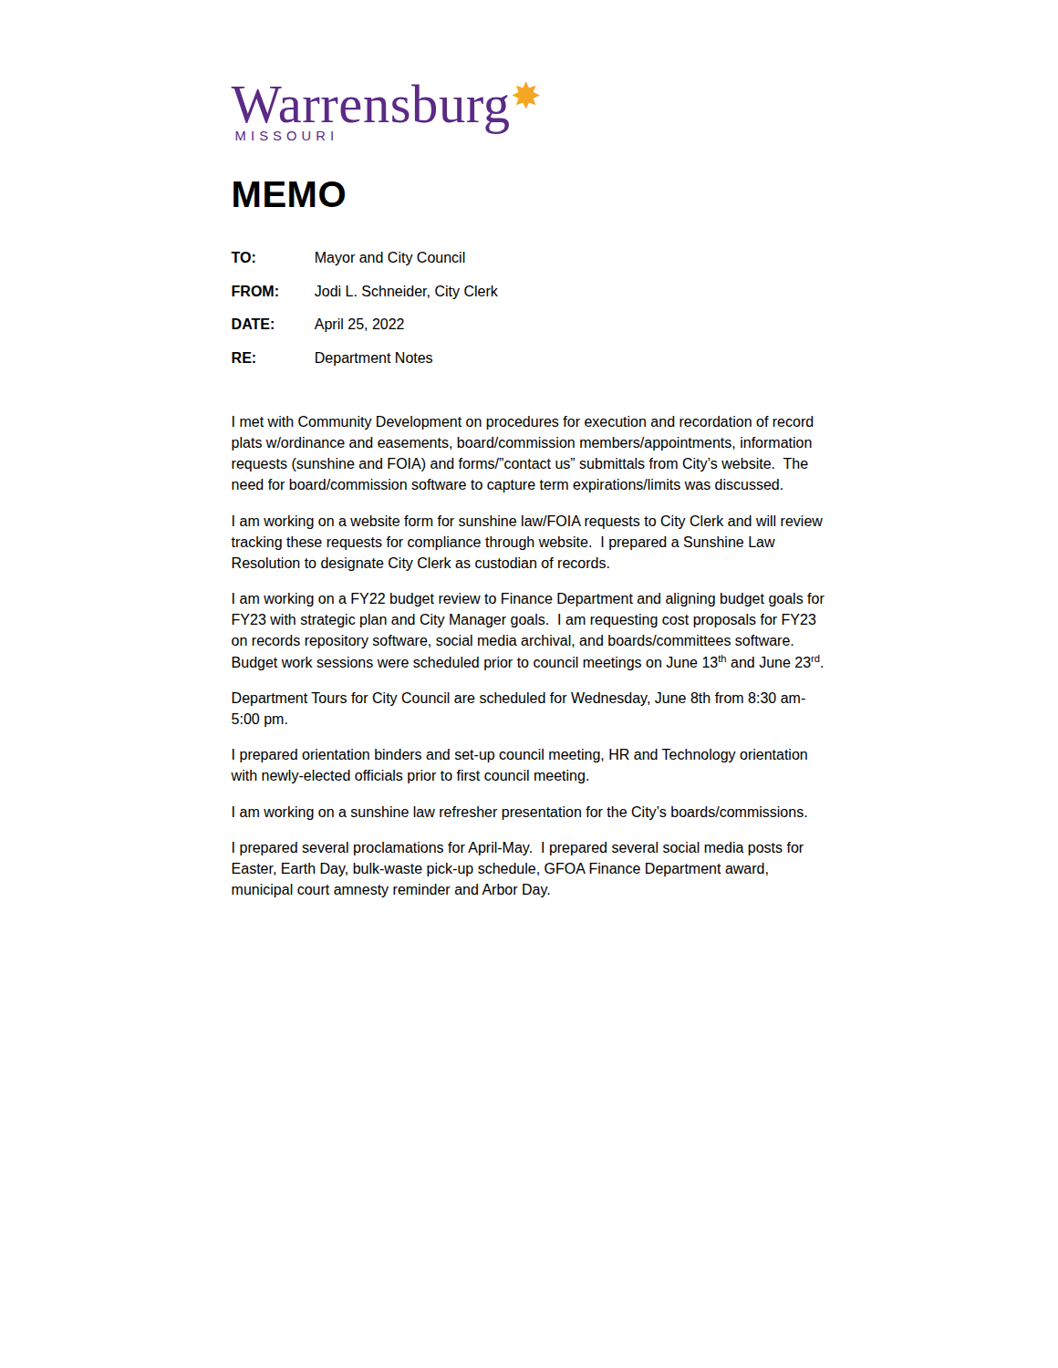Warrensburg✸
MISSOURI
MEMO
| TO: | Mayor and City Council |
| FROM: | Jodi L. Schneider, City Clerk |
| DATE: | April 25, 2022 |
| RE: | Department Notes |
I met with Community Development on procedures for execution and recordation of record plats w/ordinance and easements, board/commission members/appointments, information requests (sunshine and FOIA) and forms/”contact us” submittals from City’s website. The need for board/commission software to capture term expirations/limits was discussed.
I am working on a website form for sunshine law/FOIA requests to City Clerk and will review tracking these requests for compliance through website. I prepared a Sunshine Law Resolution to designate City Clerk as custodian of records.
I am working on a FY22 budget review to Finance Department and aligning budget goals for FY23 with strategic plan and City Manager goals. I am requesting cost proposals for FY23 on records repository software, social media archival, and boards/committees software. Budget work sessions were scheduled prior to council meetings on June 13th and June 23rd.
Department Tours for City Council are scheduled for Wednesday, June 8th from 8:30 am-5:00 pm.
I prepared orientation binders and set-up council meeting, HR and Technology orientation with newly-elected officials prior to first council meeting.
I am working on a sunshine law refresher presentation for the City’s boards/commissions.
I prepared several proclamations for April-May. I prepared several social media posts for Easter, Earth Day, bulk-waste pick-up schedule, GFOA Finance Department award, municipal court amnesty reminder and Arbor Day.